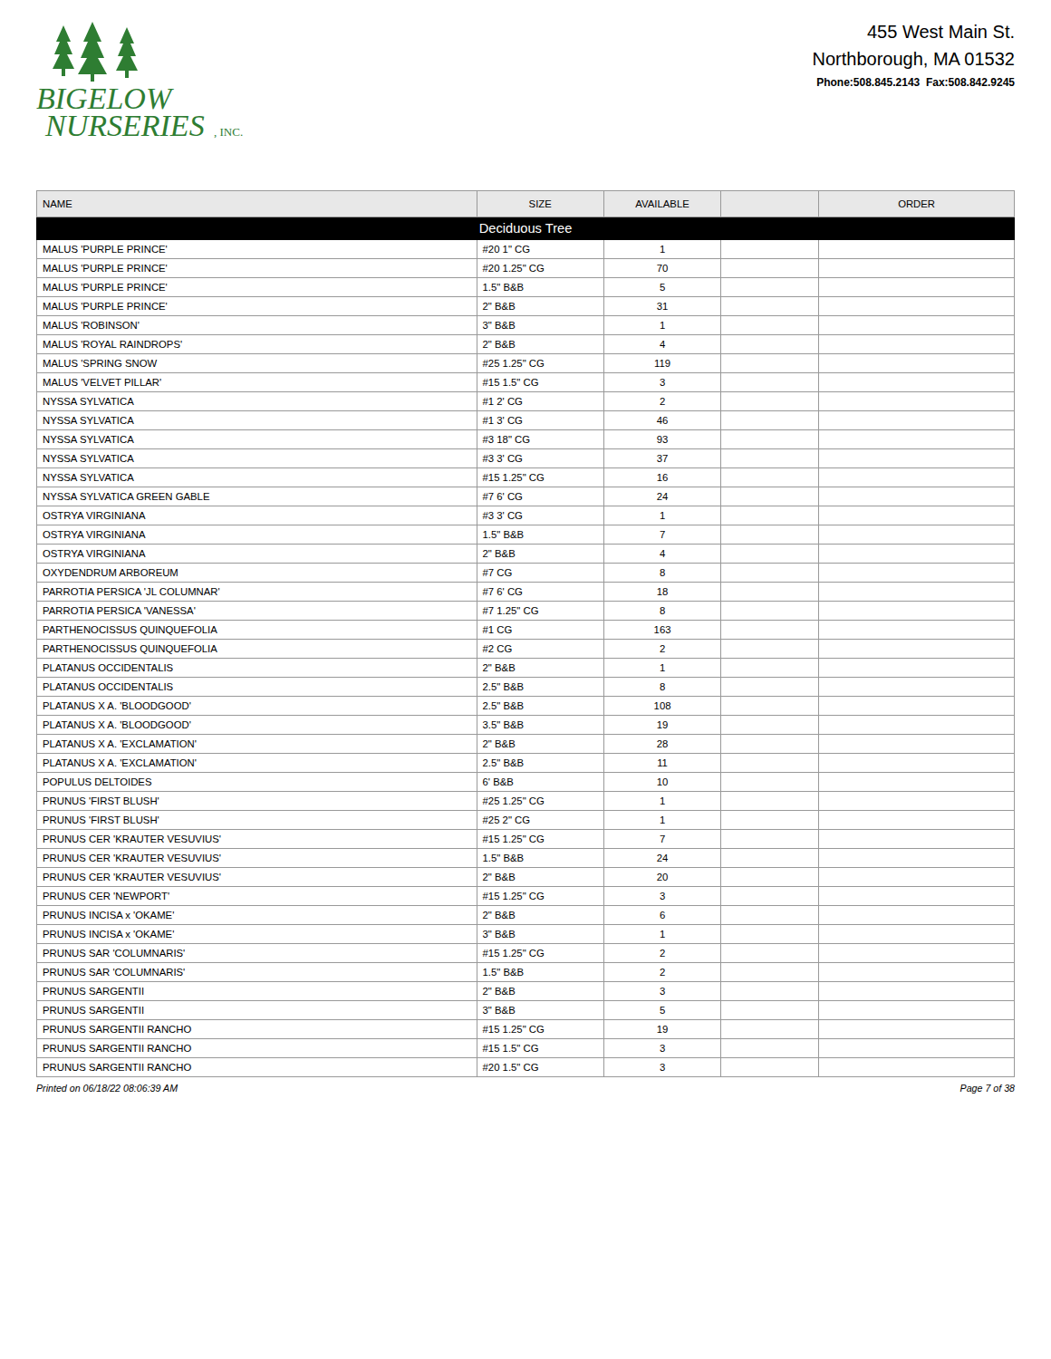BIGELOW NURSERIES , INC.
455 West Main St.
Northborough, MA 01532
Phone:508.845.2143 Fax:508.842.9245
| NAME | SIZE | AVAILABLE | | ORDER |
| --- | --- | --- | --- | --- |
| Deciduous Tree |
| MALUS 'PURPLE PRINCE' | #20 1" CG | 1 | | |
| MALUS 'PURPLE PRINCE' | #20 1.25" CG | 70 | | |
| MALUS 'PURPLE PRINCE' | 1.5" B&B | 5 | | |
| MALUS 'PURPLE PRINCE' | 2" B&B | 31 | | |
| MALUS 'ROBINSON' | 3" B&B | 1 | | |
| MALUS 'ROYAL RAINDROPS' | 2" B&B | 4 | | |
| MALUS 'SPRING SNOW | #25 1.25" CG | 119 | | |
| MALUS 'VELVET PILLAR' | #15 1.5" CG | 3 | | |
| NYSSA SYLVATICA | #1 2' CG | 2 | | |
| NYSSA SYLVATICA | #1 3' CG | 46 | | |
| NYSSA SYLVATICA | #3 18" CG | 93 | | |
| NYSSA SYLVATICA | #3 3' CG | 37 | | |
| NYSSA SYLVATICA | #15 1.25" CG | 16 | | |
| NYSSA SYLVATICA GREEN GABLE | #7 6' CG | 24 | | |
| OSTRYA VIRGINIANA | #3 3' CG | 1 | | |
| OSTRYA VIRGINIANA | 1.5" B&B | 7 | | |
| OSTRYA VIRGINIANA | 2" B&B | 4 | | |
| OXYDENDRUM ARBOREUM | #7 CG | 8 | | |
| PARROTIA PERSICA 'JL COLUMNAR' | #7 6' CG | 18 | | |
| PARROTIA PERSICA 'VANESSA' | #7 1.25" CG | 8 | | |
| PARTHENOCISSUS QUINQUEFOLIA | #1 CG | 163 | | |
| PARTHENOCISSUS QUINQUEFOLIA | #2 CG | 2 | | |
| PLATANUS OCCIDENTALIS | 2" B&B | 1 | | |
| PLATANUS OCCIDENTALIS | 2.5" B&B | 8 | | |
| PLATANUS X A. 'BLOODGOOD' | 2.5" B&B | 108 | | |
| PLATANUS X A. 'BLOODGOOD' | 3.5" B&B | 19 | | |
| PLATANUS X A. 'EXCLAMATION' | 2" B&B | 28 | | |
| PLATANUS X A. 'EXCLAMATION' | 2.5" B&B | 11 | | |
| POPULUS DELTOIDES | 6' B&B | 10 | | |
| PRUNUS 'FIRST BLUSH' | #25 1.25" CG | 1 | | |
| PRUNUS 'FIRST BLUSH' | #25 2" CG | 1 | | |
| PRUNUS CER 'KRAUTER VESUVIUS' | #15 1.25" CG | 7 | | |
| PRUNUS CER 'KRAUTER VESUVIUS' | 1.5" B&B | 24 | | |
| PRUNUS CER 'KRAUTER VESUVIUS' | 2" B&B | 20 | | |
| PRUNUS CER 'NEWPORT' | #15 1.25" CG | 3 | | |
| PRUNUS INCISA x 'OKAME' | 2" B&B | 6 | | |
| PRUNUS INCISA x 'OKAME' | 3" B&B | 1 | | |
| PRUNUS SAR 'COLUMNARIS' | #15 1.25" CG | 2 | | |
| PRUNUS SAR 'COLUMNARIS' | 1.5" B&B | 2 | | |
| PRUNUS SARGENTII | 2" B&B | 3 | | |
| PRUNUS SARGENTII | 3" B&B | 5 | | |
| PRUNUS SARGENTII RANCHO | #15 1.25" CG | 19 | | |
| PRUNUS SARGENTII RANCHO | #15 1.5" CG | 3 | | |
| PRUNUS SARGENTII RANCHO | #20 1.5" CG | 3 | | |
Printed on 06/18/22 08:06:39 AM
Page 7 of 38